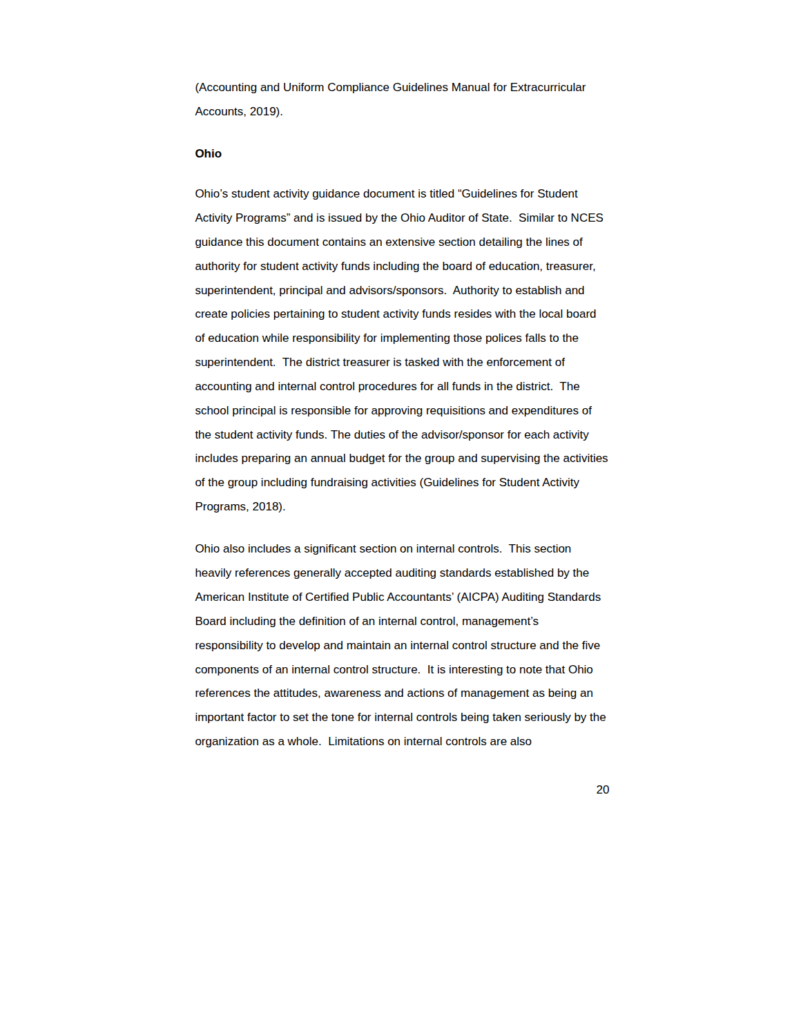(Accounting and Uniform Compliance Guidelines Manual for Extracurricular Accounts, 2019).
Ohio
Ohio’s student activity guidance document is titled “Guidelines for Student Activity Programs” and is issued by the Ohio Auditor of State. Similar to NCES guidance this document contains an extensive section detailing the lines of authority for student activity funds including the board of education, treasurer, superintendent, principal and advisors/sponsors. Authority to establish and create policies pertaining to student activity funds resides with the local board of education while responsibility for implementing those polices falls to the superintendent. The district treasurer is tasked with the enforcement of accounting and internal control procedures for all funds in the district. The school principal is responsible for approving requisitions and expenditures of the student activity funds. The duties of the advisor/sponsor for each activity includes preparing an annual budget for the group and supervising the activities of the group including fundraising activities (Guidelines for Student Activity Programs, 2018).
Ohio also includes a significant section on internal controls. This section heavily references generally accepted auditing standards established by the American Institute of Certified Public Accountants’ (AICPA) Auditing Standards Board including the definition of an internal control, management’s responsibility to develop and maintain an internal control structure and the five components of an internal control structure. It is interesting to note that Ohio references the attitudes, awareness and actions of management as being an important factor to set the tone for internal controls being taken seriously by the organization as a whole. Limitations on internal controls are also
20